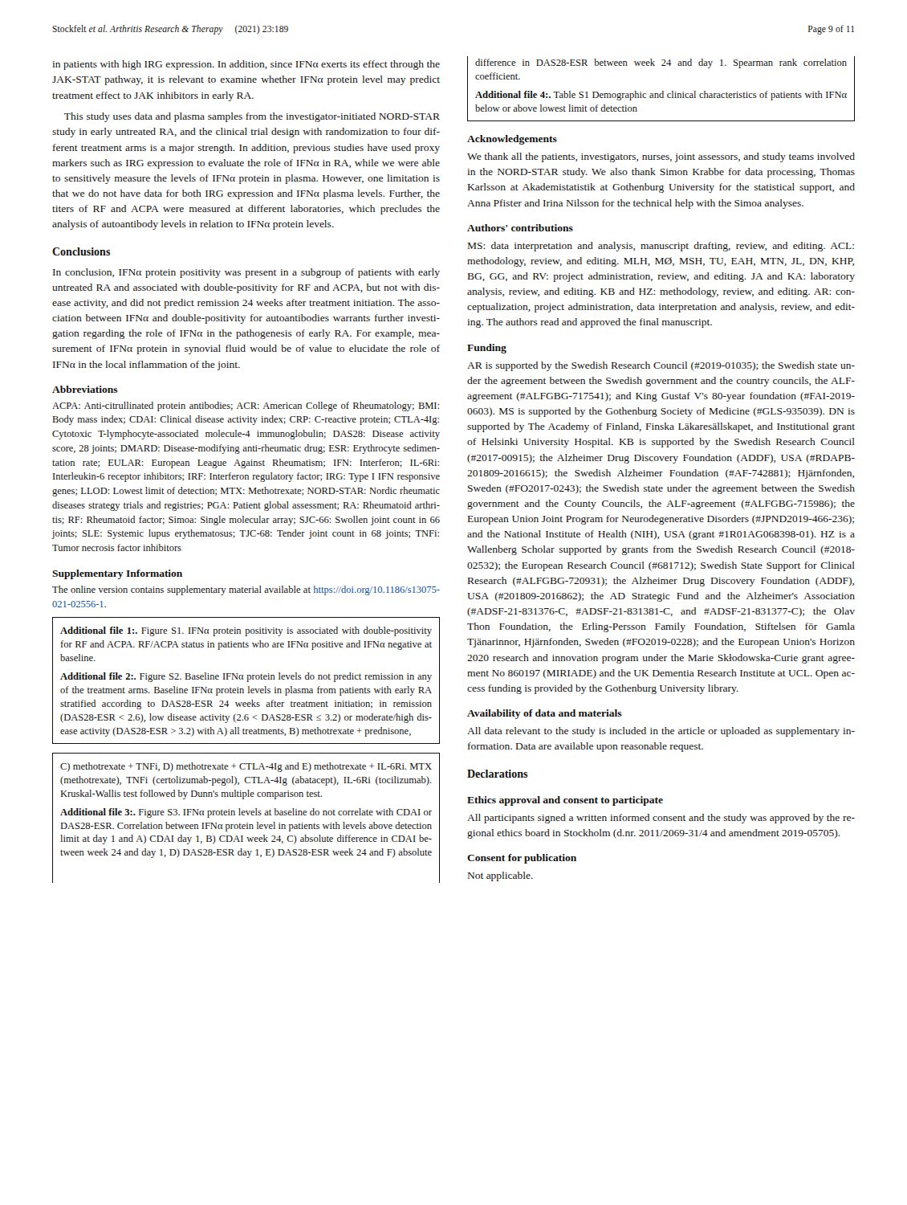Stockfelt et al. Arthritis Research & Therapy (2021) 23:189
Page 9 of 11
in patients with high IRG expression. In addition, since IFNα exerts its effect through the JAK-STAT pathway, it is relevant to examine whether IFNα protein level may predict treatment effect to JAK inhibitors in early RA.
This study uses data and plasma samples from the investigator-initiated NORD-STAR study in early untreated RA, and the clinical trial design with randomization to four different treatment arms is a major strength. In addition, previous studies have used proxy markers such as IRG expression to evaluate the role of IFNα in RA, while we were able to sensitively measure the levels of IFNα protein in plasma. However, one limitation is that we do not have data for both IRG expression and IFNα plasma levels. Further, the titers of RF and ACPA were measured at different laboratories, which precludes the analysis of autoantibody levels in relation to IFNα protein levels.
Conclusions
In conclusion, IFNα protein positivity was present in a subgroup of patients with early untreated RA and associated with double-positivity for RF and ACPA, but not with disease activity, and did not predict remission 24 weeks after treatment initiation. The association between IFNα and double-positivity for autoantibodies warrants further investigation regarding the role of IFNα in the pathogenesis of early RA. For example, measurement of IFNα protein in synovial fluid would be of value to elucidate the role of IFNα in the local inflammation of the joint.
Abbreviations
ACPA: Anti-citrullinated protein antibodies; ACR: American College of Rheumatology; BMI: Body mass index; CDAI: Clinical disease activity index; CRP: C-reactive protein; CTLA-4Ig: Cytotoxic T-lymphocyte-associated molecule-4 immunoglobulin; DAS28: Disease activity score, 28 joints; DMARD: Disease-modifying anti-rheumatic drug; ESR: Erythrocyte sedimentation rate; EULAR: European League Against Rheumatism; IFN: Interferon; IL-6Ri: Interleukin-6 receptor inhibitors; IRF: Interferon regulatory factor; IRG: Type I IFN responsive genes; LLOD: Lowest limit of detection; MTX: Methotrexate; NORD-STAR: Nordic rheumatic diseases strategy trials and registries; PGA: Patient global assessment; RA: Rheumatoid arthritis; RF: Rheumatoid factor; Simoa: Single molecular array; SJC-66: Swollen joint count in 66 joints; SLE: Systemic lupus erythematosus; TJC-68: Tender joint count in 68 joints; TNFi: Tumor necrosis factor inhibitors
Supplementary Information
The online version contains supplementary material available at https://doi.org/10.1186/s13075-021-02556-1.
Additional file 1:. Figure S1. IFNα protein positivity is associated with double-positivity for RF and ACPA. RF/ACPA status in patients who are IFNα positive and IFNα negative at baseline.
Additional file 2:. Figure S2. Baseline IFNα protein levels do not predict remission in any of the treatment arms. Baseline IFNα protein levels in plasma from patients with early RA stratified according to DAS28-ESR 24 weeks after treatment initiation; in remission (DAS28-ESR < 2.6), low disease activity (2.6 < DAS28-ESR ≤ 3.2) or moderate/high disease activity (DAS28-ESR > 3.2) with A) all treatments, B) methotrexate + prednisone,
C) methotrexate + TNFi, D) methotrexate + CTLA-4Ig and E) methotrexate + IL-6Ri. MTX (methotrexate), TNFi (certolizumab-pegol), CTLA-4Ig (abatacept), IL-6Ri (tocilizumab). Kruskal-Wallis test followed by Dunn's multiple comparison test.
Additional file 3:. Figure S3. IFNα protein levels at baseline do not correlate with CDAI or DAS28-ESR. Correlation between IFNα protein level in patients with levels above detection limit at day 1 and A) CDAI day 1, B) CDAI week 24, C) absolute difference in CDAI between week 24 and day 1, D) DAS28-ESR day 1, E) DAS28-ESR week 24 and F) absolute difference in DAS28-ESR between week 24 and day 1. Spearman rank correlation coefficient.
Additional file 4:. Table S1 Demographic and clinical characteristics of patients with IFNα below or above lowest limit of detection
Acknowledgements
We thank all the patients, investigators, nurses, joint assessors, and study teams involved in the NORD-STAR study. We also thank Simon Krabbe for data processing, Thomas Karlsson at Akademistatistik at Gothenburg University for the statistical support, and Anna Pfister and Irina Nilsson for the technical help with the Simoa analyses.
Authors' contributions
MS: data interpretation and analysis, manuscript drafting, review, and editing. ACL: methodology, review, and editing. MLH, MØ, MSH, TU, EAH, MTN, JL, DN, KHP, BG, GG, and RV: project administration, review, and editing. JA and KA: laboratory analysis, review, and editing. KB and HZ: methodology, review, and editing. AR: conceptualization, project administration, data interpretation and analysis, review, and editing. The authors read and approved the final manuscript.
Funding
AR is supported by the Swedish Research Council (#2019-01035); the Swedish state under the agreement between the Swedish government and the country councils, the ALF-agreement (#ALFGBG-717541); and King Gustaf V's 80-year foundation (#FAI-2019-0603). MS is supported by the Gothenburg Society of Medicine (#GLS-935039). DN is supported by The Academy of Finland, Finska Läkaresällskapet, and Institutional grant of Helsinki University Hospital. KB is supported by the Swedish Research Council (#2017-00915); the Alzheimer Drug Discovery Foundation (ADDF), USA (#RDAPB-201809-2016615); the Swedish Alzheimer Foundation (#AF-742881); Hjärnfonden, Sweden (#FO2017-0243); the Swedish state under the agreement between the Swedish government and the County Councils, the ALF-agreement (#ALFGBG-715986); the European Union Joint Program for Neurodegenerative Disorders (#JPND2019-466-236); and the National Institute of Health (NIH), USA (grant #1R01AG068398-01). HZ is a Wallenberg Scholar supported by grants from the Swedish Research Council (#2018-02532); the European Research Council (#681712); Swedish State Support for Clinical Research (#ALFGBG-720931); the Alzheimer Drug Discovery Foundation (ADDF), USA (#201809-2016862); the AD Strategic Fund and the Alzheimer's Association (#ADSF-21-831376-C, #ADSF-21-831381-C, and #ADSF-21-831377-C); the Olav Thon Foundation, the Erling-Persson Family Foundation, Stiftelsen för Gamla Tjänarinnor, Hjärnfonden, Sweden (#FO2019-0228); and the European Union's Horizon 2020 research and innovation program under the Marie Skłodowska-Curie grant agreement No 860197 (MIRIADE) and the UK Dementia Research Institute at UCL. Open access funding is provided by the Gothenburg University library.
Availability of data and materials
All data relevant to the study is included in the article or uploaded as supplementary information. Data are available upon reasonable request.
Declarations
Ethics approval and consent to participate
All participants signed a written informed consent and the study was approved by the regional ethics board in Stockholm (d.nr. 2011/2069-31/4 and amendment 2019-05705).
Consent for publication
Not applicable.